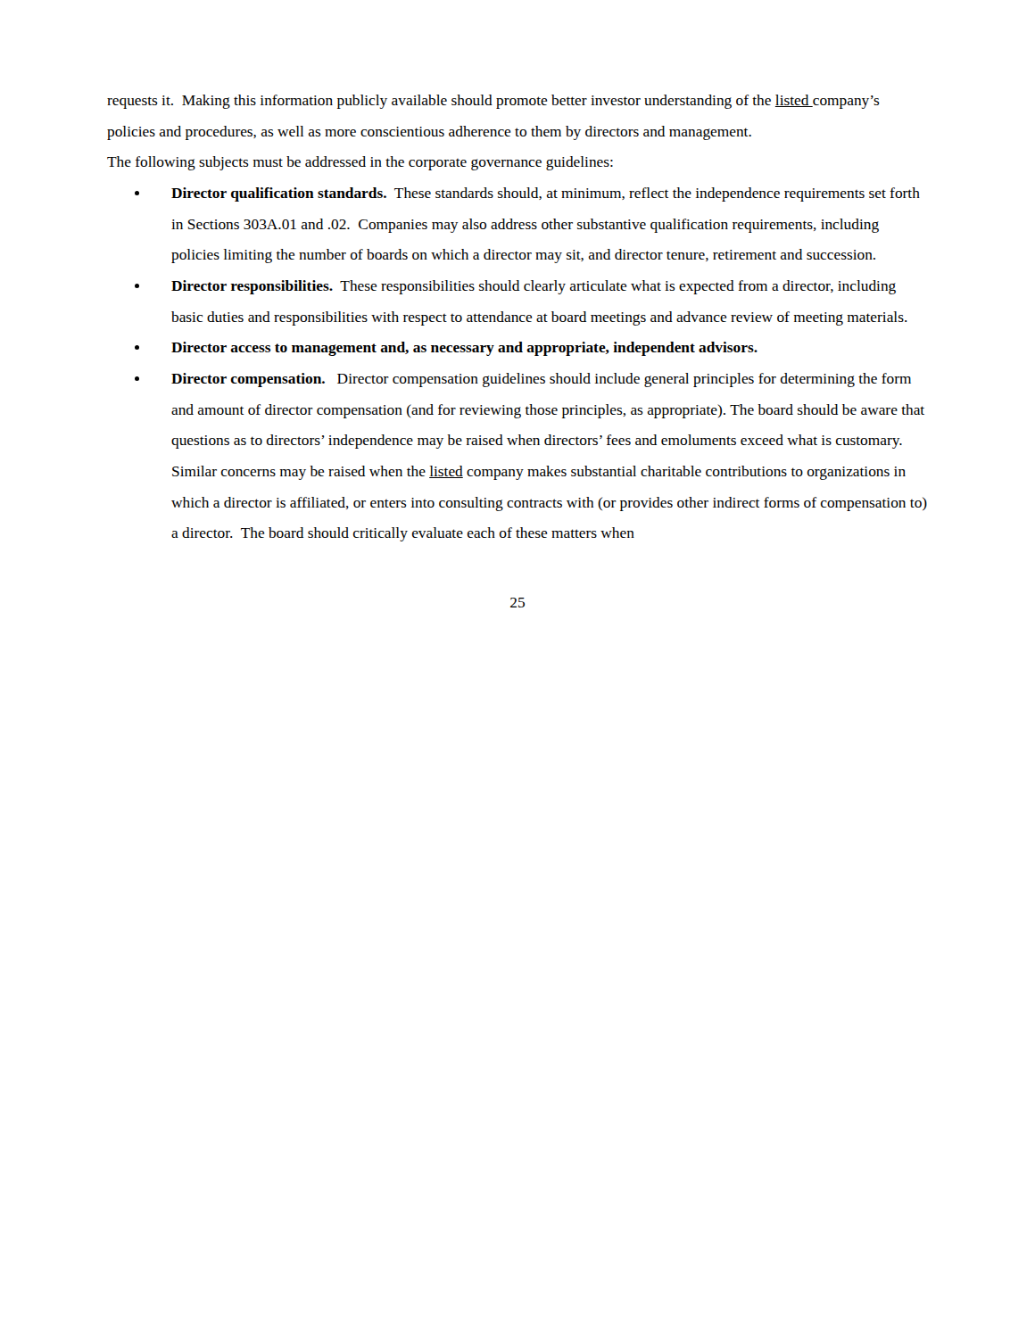requests it. Making this information publicly available should promote better investor understanding of the listed company’s policies and procedures, as well as more conscientious adherence to them by directors and management.
The following subjects must be addressed in the corporate governance guidelines:
Director qualification standards. These standards should, at minimum, reflect the independence requirements set forth in Sections 303A.01 and .02. Companies may also address other substantive qualification requirements, including policies limiting the number of boards on which a director may sit, and director tenure, retirement and succession.
Director responsibilities. These responsibilities should clearly articulate what is expected from a director, including basic duties and responsibilities with respect to attendance at board meetings and advance review of meeting materials.
Director access to management and, as necessary and appropriate, independent advisors.
Director compensation. Director compensation guidelines should include general principles for determining the form and amount of director compensation (and for reviewing those principles, as appropriate). The board should be aware that questions as to directors’ independence may be raised when directors’ fees and emoluments exceed what is customary. Similar concerns may be raised when the listed company makes substantial charitable contributions to organizations in which a director is affiliated, or enters into consulting contracts with (or provides other indirect forms of compensation to) a director. The board should critically evaluate each of these matters when
25